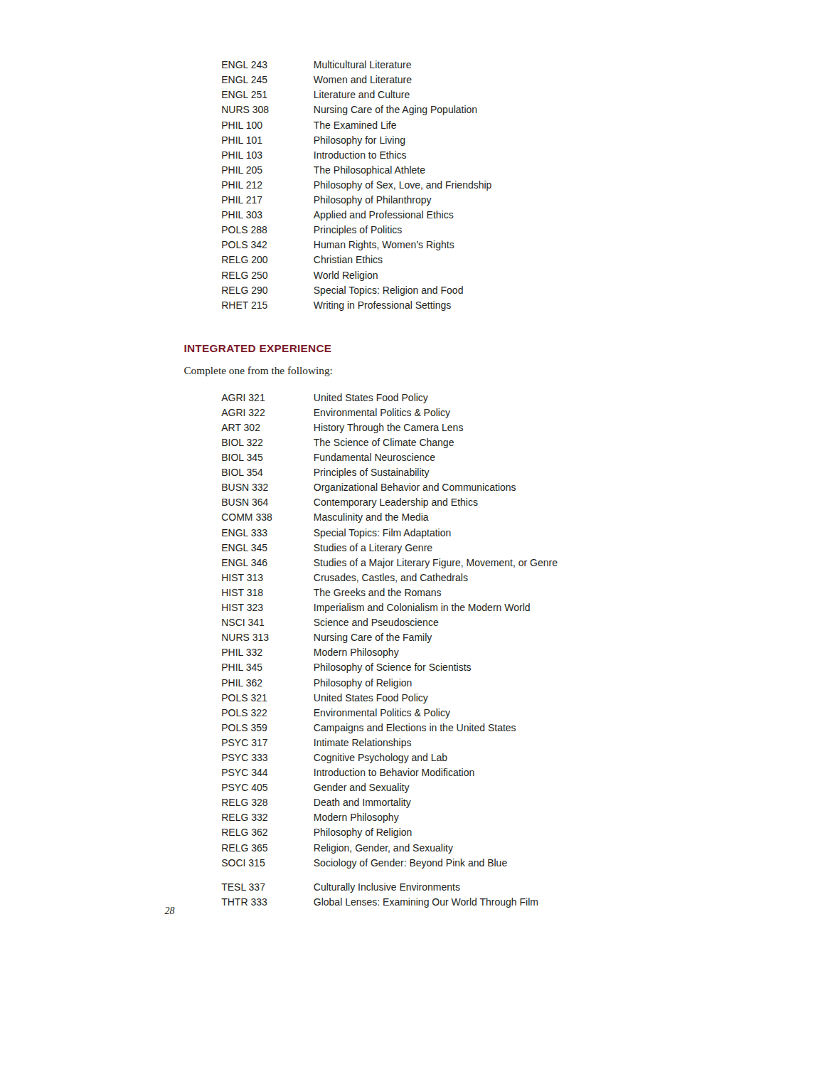| ENGL 243 | Multicultural Literature |
| ENGL 245 | Women and Literature |
| ENGL 251 | Literature and Culture |
| NURS 308 | Nursing Care of the Aging Population |
| PHIL 100 | The Examined Life |
| PHIL 101 | Philosophy for Living |
| PHIL 103 | Introduction to Ethics |
| PHIL 205 | The Philosophical Athlete |
| PHIL 212 | Philosophy of Sex, Love, and Friendship |
| PHIL 217 | Philosophy of Philanthropy |
| PHIL 303 | Applied and Professional Ethics |
| POLS 288 | Principles of Politics |
| POLS 342 | Human Rights, Women’s Rights |
| RELG 200 | Christian Ethics |
| RELG 250 | World Religion |
| RELG 290 | Special Topics: Religion and Food |
| RHET 215 | Writing in Professional Settings |
INTEGRATED EXPERIENCE
Complete one from the following:
| AGRI 321 | United States Food Policy |
| AGRI 322 | Environmental Politics & Policy |
| ART 302 | History Through the Camera Lens |
| BIOL 322 | The Science of Climate Change |
| BIOL 345 | Fundamental Neuroscience |
| BIOL 354 | Principles of Sustainability |
| BUSN 332 | Organizational Behavior and Communications |
| BUSN 364 | Contemporary Leadership and Ethics |
| COMM 338 | Masculinity and the Media |
| ENGL 333 | Special Topics: Film Adaptation |
| ENGL 345 | Studies of a Literary Genre |
| ENGL 346 | Studies of a Major Literary Figure, Movement, or Genre |
| HIST 313 | Crusades, Castles, and Cathedrals |
| HIST 318 | The Greeks and the Romans |
| HIST 323 | Imperialism and Colonialism in the Modern World |
| NSCI 341 | Science and Pseudoscience |
| NURS 313 | Nursing Care of the Family |
| PHIL 332 | Modern Philosophy |
| PHIL 345 | Philosophy of Science for Scientists |
| PHIL 362 | Philosophy of Religion |
| POLS 321 | United States Food Policy |
| POLS 322 | Environmental Politics & Policy |
| POLS 359 | Campaigns and Elections in the United States |
| PSYC 317 | Intimate Relationships |
| PSYC 333 | Cognitive Psychology and Lab |
| PSYC 344 | Introduction to Behavior Modification |
| PSYC 405 | Gender and Sexuality |
| RELG 328 | Death and Immortality |
| RELG 332 | Modern Philosophy |
| RELG 362 | Philosophy of Religion |
| RELG 365 | Religion, Gender, and Sexuality |
| SOCI 315 | Sociology of Gender: Beyond Pink and Blue |
| TESL 337 | Culturally Inclusive Environments |
| THTR 333 | Global Lenses: Examining Our World Through Film |
28